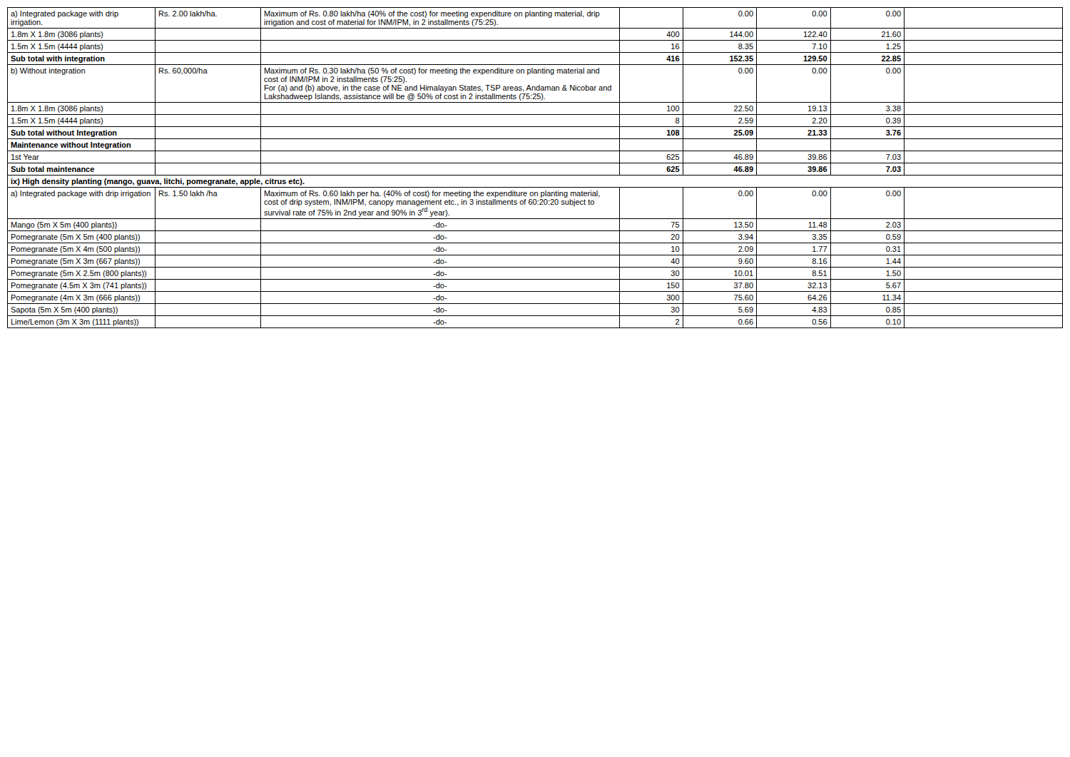| a) Integrated package with drip irrigation. | Rs. 2.00 lakh/ha. | Maximum of Rs. 0.80 lakh/ha (40% of the cost) for meeting expenditure on planting material, drip irrigation and cost of material for INM/IPM, in 2 installments (75:25). | | 0.00 | 0.00 | 0.00 | |
| 1.8m X 1.8m (3086 plants) | | | 400 | 144.00 | 122.40 | 21.60 | |
| 1.5m X 1.5m (4444 plants) | | | 16 | 8.35 | 7.10 | 1.25 | |
| Sub total with integration | | | 416 | 152.35 | 129.50 | 22.85 | |
| b) Without integration | Rs. 60,000/ha | Maximum of Rs. 0.30 lakh/ha (50 % of cost) for meeting the expenditure on planting material and cost of INM/IPM in 2 installments (75:25). For (a) and (b) above, in the case of NE and Himalayan States, TSP areas, Andaman & Nicobar and Lakshadweep Islands, assistance will be @ 50% of cost in 2 installments (75:25). | | 0.00 | 0.00 | 0.00 | |
| 1.8m X 1.8m (3086 plants) | | | 100 | 22.50 | 19.13 | 3.38 | |
| 1.5m X 1.5m (4444 plants) | | | 8 | 2.59 | 2.20 | 0.39 | |
| Sub total without Integration | | | 108 | 25.09 | 21.33 | 3.76 | |
| Maintenance without Integration | | | | | | | |
| 1st Year | | | 625 | 46.89 | 39.86 | 7.03 | |
| Sub total maintenance | | | 625 | 46.89 | 39.86 | 7.03 | |
| ix) High density planting (mango, guava, litchi, pomegranate, apple, citrus etc). |
| a) Integrated package with drip irrigation | Rs. 1.50 lakh /ha | Maximum of Rs. 0.60 lakh per ha. (40% of cost) for meeting the expenditure on planting material, cost of drip system, INM/IPM, canopy management etc., in 3 installments of 60:20:20 subject to survival rate of 75% in 2nd year and 90% in 3 rd year). | | 0.00 | 0.00 | 0.00 | |
| Mango (5m X 5m (400 plants)) | | -do- | 75 | 13.50 | 11.48 | 2.03 | |
| Pomegranate (5m X 5m (400 plants)) | | -do- | 20 | 3.94 | 3.35 | 0.59 | |
| Pomegranate (5m X 4m (500 plants)) | | -do- | 10 | 2.09 | 1.77 | 0.31 | |
| Pomegranate (5m X 3m (667 plants)) | | -do- | 40 | 9.60 | 8.16 | 1.44 | |
| Pomegranate (5m X 2.5m (800 plants)) | | -do- | 30 | 10.01 | 8.51 | 1.50 | |
| Pomegranate (4.5m X 3m (741 plants)) | | -do- | 150 | 37.80 | 32.13 | 5.67 | |
| Pomegranate (4m X 3m (666 plants)) | | -do- | 300 | 75.60 | 64.26 | 11.34 | |
| Sapota (5m X 5m (400 plants)) | | -do- | 30 | 5.69 | 4.83 | 0.85 | |
| Lime/Lemon (3m X 3m (1111 plants)) | | -do- | 2 | 0.66 | 0.56 | 0.10 | |